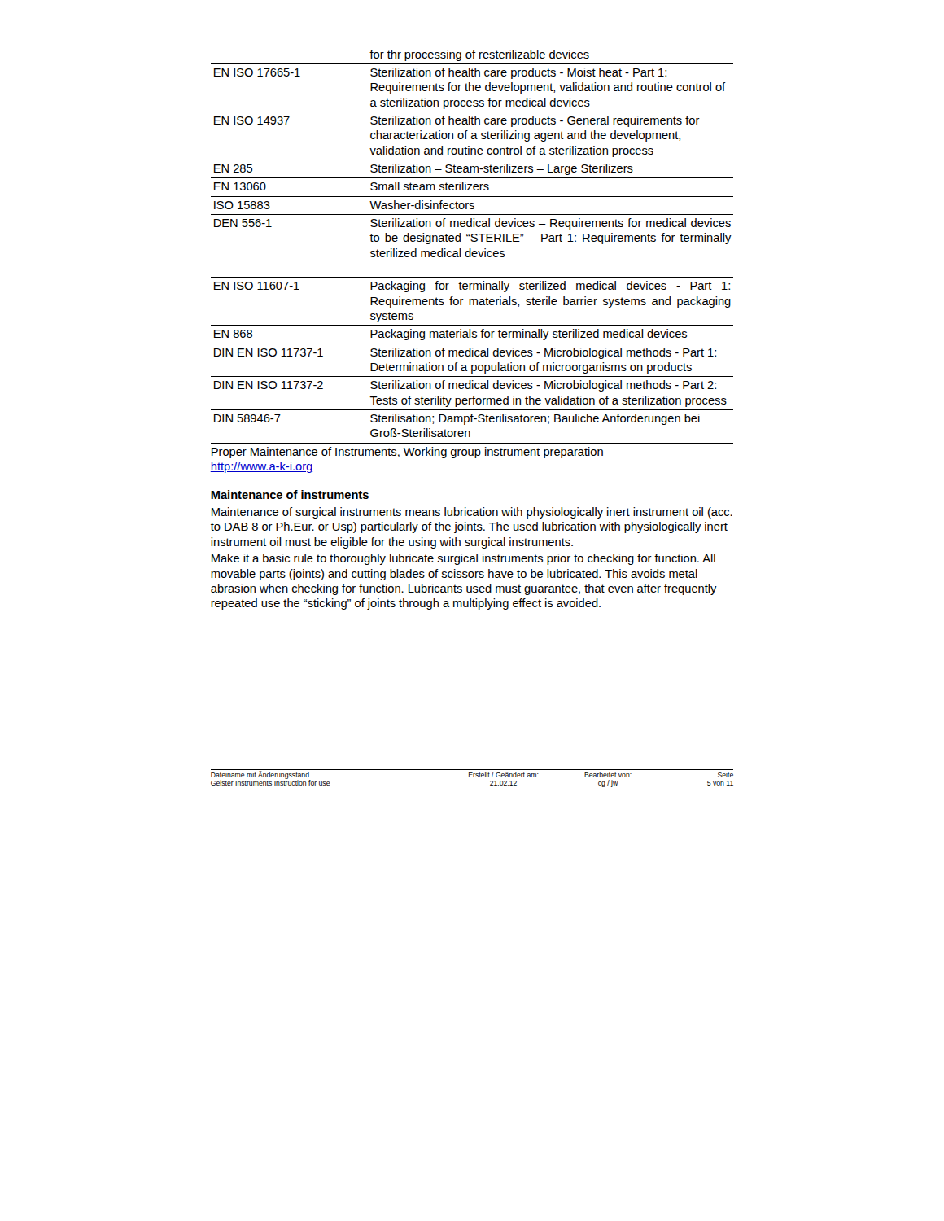| | for thr processing of resterilizable devices |
| EN ISO 17665-1 | Sterilization of health care products - Moist heat - Part 1: Requirements for the development, validation and routine control of a sterilization process for medical devices |
| EN ISO 14937 | Sterilization of health care products - General requirements for characterization of a sterilizing agent and the development, validation and routine control of a sterilization process |
| EN 285 | Sterilization – Steam-sterilizers – Large Sterilizers |
| EN 13060 | Small steam sterilizers |
| ISO 15883 | Washer-disinfectors |
| DEN 556-1 | Sterilization of medical devices – Requirements for medical devices to be designated “STERILE” – Part 1: Requirements for terminally sterilized medical devices |
| EN ISO 11607-1 | Packaging for terminally sterilized medical devices - Part 1: Requirements for materials, sterile barrier systems and packaging systems |
| EN 868 | Packaging materials for terminally sterilized medical devices |
| DIN EN ISO 11737-1 | Sterilization of medical devices - Microbiological methods - Part 1: Determination of a population of microorganisms on products |
| DIN EN ISO 11737-2 | Sterilization of medical devices - Microbiological methods - Part 2: Tests of sterility performed in the validation of a sterilization process |
| DIN 58946-7 | Sterilisation; Dampf-Sterilisatoren; Bauliche Anforderungen bei Groß-Sterilisatoren |
Proper Maintenance of Instruments, Working group instrument preparation
http://www.a-k-i.org
Maintenance of instruments
Maintenance of surgical instruments means lubrication with physiologically inert instrument oil (acc. to DAB 8 or Ph.Eur. or Usp) particularly of the joints. The used lubrication with physiologically inert instrument oil must be eligible for the using with surgical instruments.
Make it a basic rule to thoroughly lubricate surgical instruments prior to checking for function. All movable parts (joints) and cutting blades of scissors have to be lubricated. This avoids metal abrasion when checking for function. Lubricants used must guarantee, that even after frequently repeated use the “sticking” of joints through a multiplying effect is avoided.
| Dateiname mit Änderungsstand Geister Instruments Instruction for use | Erstellt / Geändert am: 21.02.12 | Bearbeitet von: cg / jw | Seite 5 von 11 |